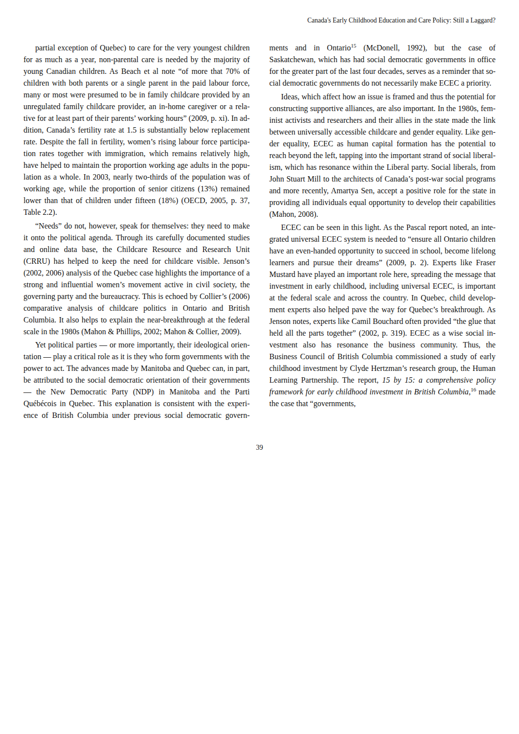Canada's Early Childhood Education and Care Policy: Still a Laggard?
partial exception of Quebec) to care for the very youngest children for as much as a year, non-parental care is needed by the majority of young Canadian children. As Beach et al note “of more that 70% of children with both parents or a single parent in the paid labour force, many or most were presumed to be in family childcare provided by an unregulated family childcare provider, an in-home caregiver or a relative for at least part of their parents’ working hours” (2009, p. xi). In addition, Canada’s fertility rate at 1.5 is substantially below replacement rate. Despite the fall in fertility, women’s rising labour force participation rates together with immigration, which remains relatively high, have helped to maintain the proportion working age adults in the population as a whole. In 2003, nearly two-thirds of the population was of working age, while the proportion of senior citizens (13%) remained lower than that of children under fifteen (18%) (OECD, 2005, p. 37, Table 2.2).
“Needs” do not, however, speak for themselves: they need to make it onto the political agenda. Through its carefully documented studies and online data base, the Childcare Resource and Research Unit (CRRU) has helped to keep the need for childcare visible. Jenson’s (2002, 2006) analysis of the Quebec case highlights the importance of a strong and influential women’s movement active in civil society, the governing party and the bureaucracy. This is echoed by Collier’s (2006) comparative analysis of childcare politics in Ontario and British Columbia. It also helps to explain the near-breakthrough at the federal scale in the 1980s (Mahon & Phillips, 2002; Mahon & Collier, 2009).
Yet political parties — or more importantly, their ideological orientation — play a critical role as it is they who form governments with the power to act. The advances made by Manitoba and Quebec can, in part, be attributed to the social democratic orientation of their governments — the New Democratic Party (NDP) in Manitoba and the Parti Québécois in Quebec. This explanation is consistent with the experience of British Columbia under previous social democratic governments and in Ontario15 (McDonell, 1992), but the case of Saskatchewan, which has had social democratic governments in office for the greater part of the last four decades, serves as a reminder that social democratic governments do not necessarily make ECEC a priority.
Ideas, which affect how an issue is framed and thus the potential for constructing supportive alliances, are also important. In the 1980s, feminist activists and researchers and their allies in the state made the link between universally accessible childcare and gender equality. Like gender equality, ECEC as human capital formation has the potential to reach beyond the left, tapping into the important strand of social liberalism, which has resonance within the Liberal party. Social liberals, from John Stuart Mill to the architects of Canada’s post-war social programs and more recently, Amartya Sen, accept a positive role for the state in providing all individuals equal opportunity to develop their capabilities (Mahon, 2008).
ECEC can be seen in this light. As the Pascal report noted, an integrated universal ECEC system is needed to “ensure all Ontario children have an even-handed opportunity to succeed in school, become lifelong learners and pursue their dreams” (2009, p. 2). Experts like Fraser Mustard have played an important role here, spreading the message that investment in early childhood, including universal ECEC, is important at the federal scale and across the country. In Quebec, child development experts also helped pave the way for Quebec’s breakthrough. As Jenson notes, experts like Camil Bouchard often provided “the glue that held all the parts together” (2002, p. 319). ECEC as a wise social investment also has resonance the business community. Thus, the Business Council of British Columbia commissioned a study of early childhood investment by Clyde Hertzman’s research group, the Human Learning Partnership. The report, 15 by 15: a comprehensive policy framework for early childhood investment in British Columbia,16 made the case that “governments,
39